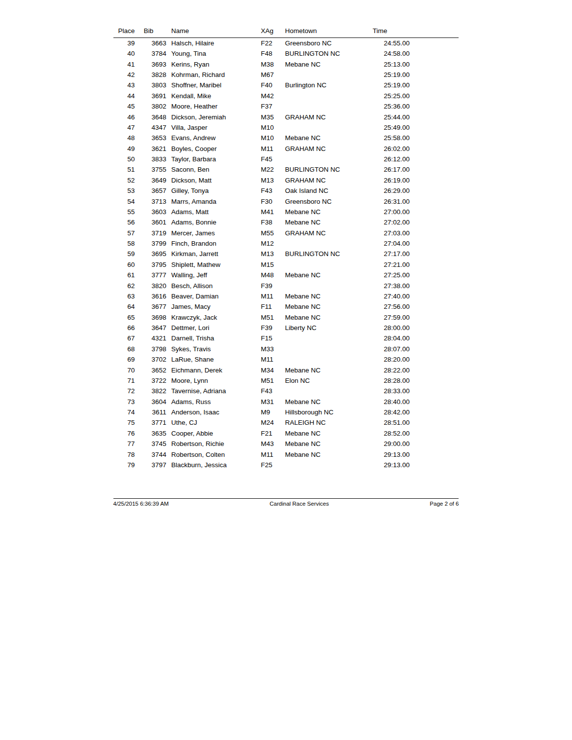| Place | Bib | Name | XAg | Hometown | Time | |
| --- | --- | --- | --- | --- | --- | --- |
| 39 | 3663 | Halsch, Hilaire | F22 | Greensboro NC | 24:55.00 | |
| 40 | 3784 | Young, Tina | F48 | BURLINGTON NC | 24:58.00 | |
| 41 | 3693 | Kerins, Ryan | M38 | Mebane NC | 25:13.00 | |
| 42 | 3828 | Kohrman, Richard | M67 | | 25:19.00 | |
| 43 | 3803 | Shoffner, Maribel | F40 | Burlington NC | 25:19.00 | |
| 44 | 3691 | Kendall, Mike | M42 | | 25:25.00 | |
| 45 | 3802 | Moore, Heather | F37 | | 25:36.00 | |
| 46 | 3648 | Dickson, Jeremiah | M35 | GRAHAM NC | 25:44.00 | |
| 47 | 4347 | Villa, Jasper | M10 | | 25:49.00 | |
| 48 | 3653 | Evans, Andrew | M10 | Mebane NC | 25:58.00 | |
| 49 | 3621 | Boyles, Cooper | M11 | GRAHAM NC | 26:02.00 | |
| 50 | 3833 | Taylor, Barbara | F45 | | 26:12.00 | |
| 51 | 3755 | Saconn, Ben | M22 | BURLINGTON NC | 26:17.00 | |
| 52 | 3649 | Dickson, Matt | M13 | GRAHAM NC | 26:19.00 | |
| 53 | 3657 | Gilley, Tonya | F43 | Oak Island NC | 26:29.00 | |
| 54 | 3713 | Marrs, Amanda | F30 | Greensboro NC | 26:31.00 | |
| 55 | 3603 | Adams, Matt | M41 | Mebane NC | 27:00.00 | |
| 56 | 3601 | Adams, Bonnie | F38 | Mebane NC | 27:02.00 | |
| 57 | 3719 | Mercer, James | M55 | GRAHAM NC | 27:03.00 | |
| 58 | 3799 | Finch, Brandon | M12 | | 27:04.00 | |
| 59 | 3695 | Kirkman, Jarrett | M13 | BURLINGTON NC | 27:17.00 | |
| 60 | 3795 | Shiplett, Mathew | M15 | | 27:21.00 | |
| 61 | 3777 | Walling, Jeff | M48 | Mebane NC | 27:25.00 | |
| 62 | 3820 | Besch, Allison | F39 | | 27:38.00 | |
| 63 | 3616 | Beaver, Damian | M11 | Mebane NC | 27:40.00 | |
| 64 | 3677 | James, Macy | F11 | Mebane NC | 27:56.00 | |
| 65 | 3698 | Krawczyk, Jack | M51 | Mebane NC | 27:59.00 | |
| 66 | 3647 | Dettmer, Lori | F39 | Liberty NC | 28:00.00 | |
| 67 | 4321 | Darnell, Trisha | F15 | | 28:04.00 | |
| 68 | 3798 | Sykes, Travis | M33 | | 28:07.00 | |
| 69 | 3702 | LaRue, Shane | M11 | | 28:20.00 | |
| 70 | 3652 | Eichmann, Derek | M34 | Mebane NC | 28:22.00 | |
| 71 | 3722 | Moore, Lynn | M51 | Elon NC | 28:28.00 | |
| 72 | 3822 | Tavernise, Adriana | F43 | | 28:33.00 | |
| 73 | 3604 | Adams, Russ | M31 | Mebane NC | 28:40.00 | |
| 74 | 3611 | Anderson, Isaac | M9 | Hillsborough NC | 28:42.00 | |
| 75 | 3771 | Uthe, CJ | M24 | RALEIGH NC | 28:51.00 | |
| 76 | 3635 | Cooper, Abbie | F21 | Mebane NC | 28:52.00 | |
| 77 | 3745 | Robertson, Richie | M43 | Mebane NC | 29:00.00 | |
| 78 | 3744 | Robertson, Colten | M11 | Mebane NC | 29:13.00 | |
| 79 | 3797 | Blackburn, Jessica | F25 | | 29:13.00 | |
4/25/2015 6:36:39 AM
Cardinal Race Services
Page 2 of 6